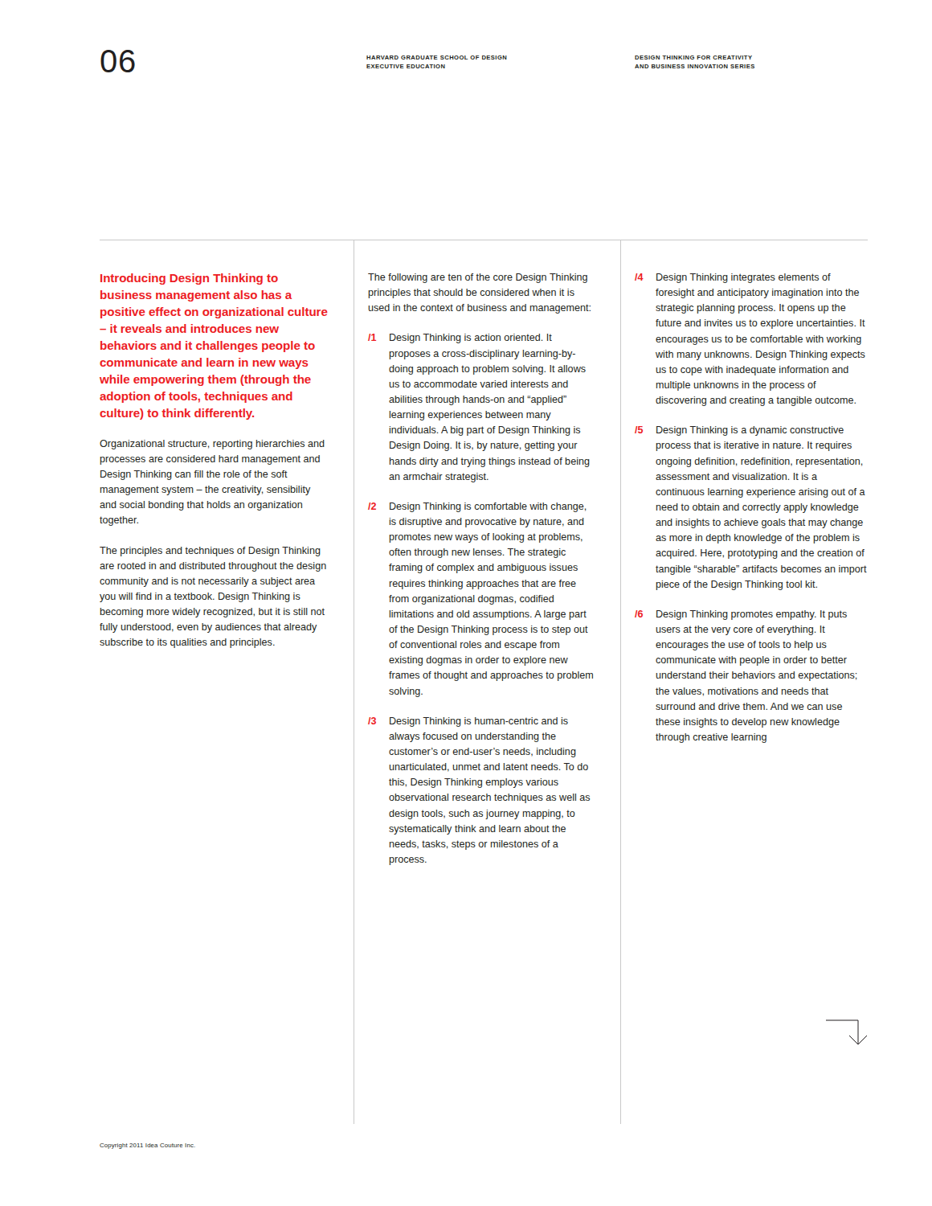06
HARVARD GRADUATE SCHOOL OF DESIGN
EXECUTIVE EDUCATION
DESIGN THINKING FOR CREATIVITY
AND BUSINESS INNOVATION SERIES
Introducing Design Thinking to business management also has a positive effect on organizational culture – it reveals and introduces new behaviors and it challenges people to communicate and learn in new ways while empowering them (through the adoption of tools, techniques and culture) to think differently.
Organizational structure, reporting hierarchies and processes are considered hard management and Design Thinking can fill the role of the soft management system – the creativity, sensibility and social bonding that holds an organization together.
The principles and techniques of Design Thinking are rooted in and distributed throughout the design community and is not necessarily a subject area you will find in a textbook. Design Thinking is becoming more widely recognized, but it is still not fully understood, even by audiences that already subscribe to its qualities and principles.
The following are ten of the core Design Thinking principles that should be considered when it is used in the context of business and management:
/1 Design Thinking is action oriented. It proposes a cross-disciplinary learning-by-doing approach to problem solving. It allows us to accommodate varied interests and abilities through hands-on and “applied” learning experiences between many individuals. A big part of Design Thinking is Design Doing. It is, by nature, getting your hands dirty and trying things instead of being an armchair strategist.
/2 Design Thinking is comfortable with change, is disruptive and provocative by nature, and promotes new ways of looking at problems, often through new lenses. The strategic framing of complex and ambiguous issues requires thinking approaches that are free from organizational dogmas, codified limitations and old assumptions. A large part of the Design Thinking process is to step out of conventional roles and escape from existing dogmas in order to explore new frames of thought and approaches to problem solving.
/3 Design Thinking is human-centric and is always focused on understanding the customer’s or end-user’s needs, including unarticulated, unmet and latent needs. To do this, Design Thinking employs various observational research techniques as well as design tools, such as journey mapping, to systematically think and learn about the needs, tasks, steps or milestones of a process.
/4 Design Thinking integrates elements of foresight and anticipatory imagination into the strategic planning process. It opens up the future and invites us to explore uncertainties. It encourages us to be comfortable with working with many unknowns. Design Thinking expects us to cope with inadequate information and multiple unknowns in the process of discovering and creating a tangible outcome.
/5 Design Thinking is a dynamic constructive process that is iterative in nature. It requires ongoing definition, redefinition, representation, assessment and visualization. It is a continuous learning experience arising out of a need to obtain and correctly apply knowledge and insights to achieve goals that may change as more in depth knowledge of the problem is acquired. Here, prototyping and the creation of tangible “sharable” artifacts becomes an import piece of the Design Thinking tool kit.
/6 Design Thinking promotes empathy. It puts users at the very core of everything. It encourages the use of tools to help us communicate with people in order to better understand their behaviors and expectations; the values, motivations and needs that surround and drive them. And we can use these insights to develop new knowledge through creative learning
Copyright 2011 Idea Couture Inc.